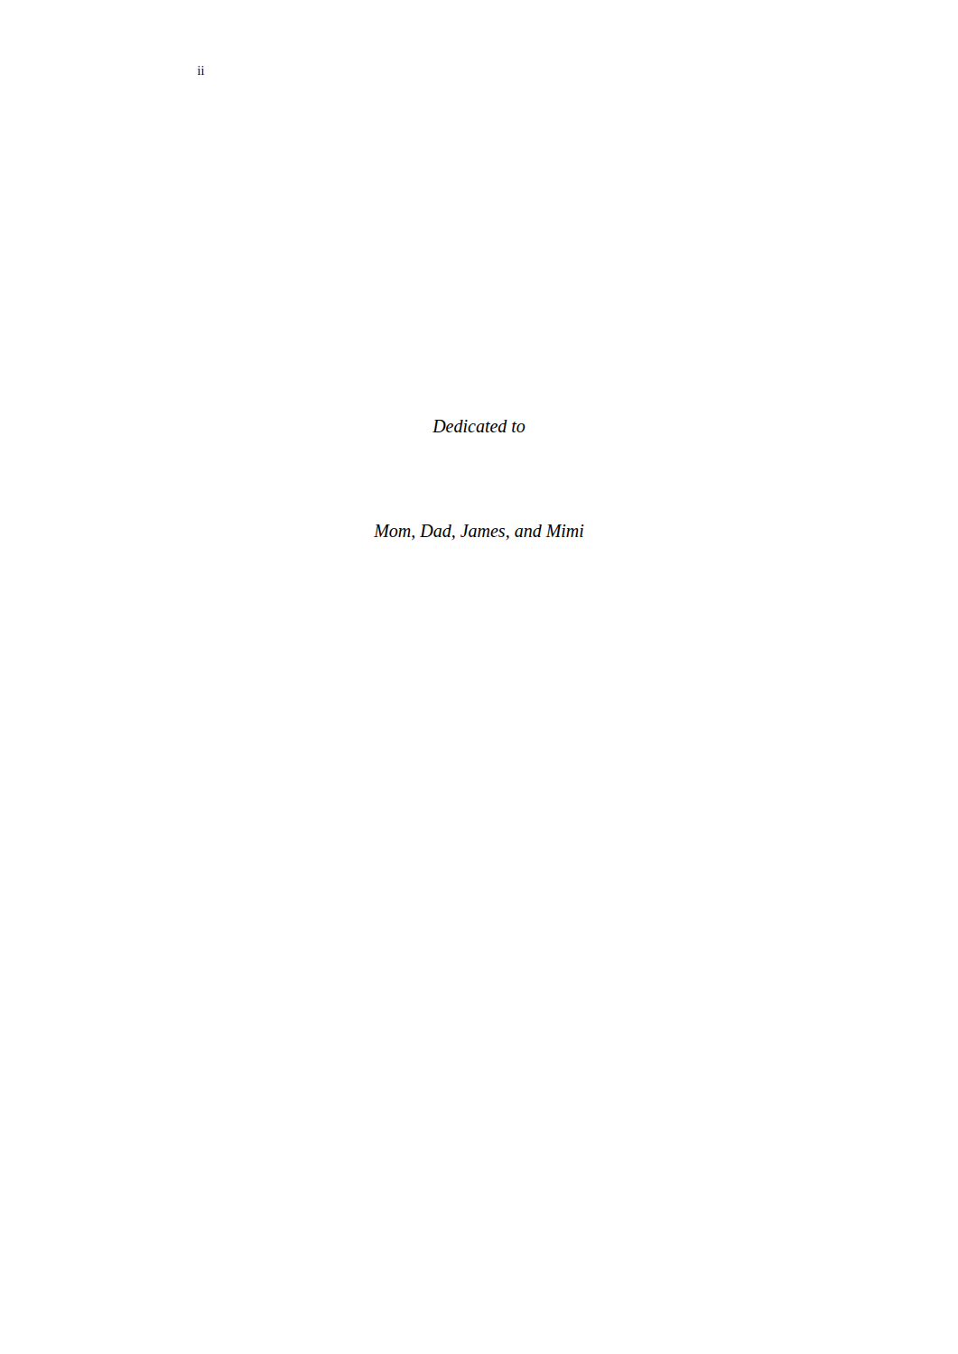ii
Dedicated to
Mom, Dad, James, and Mimi